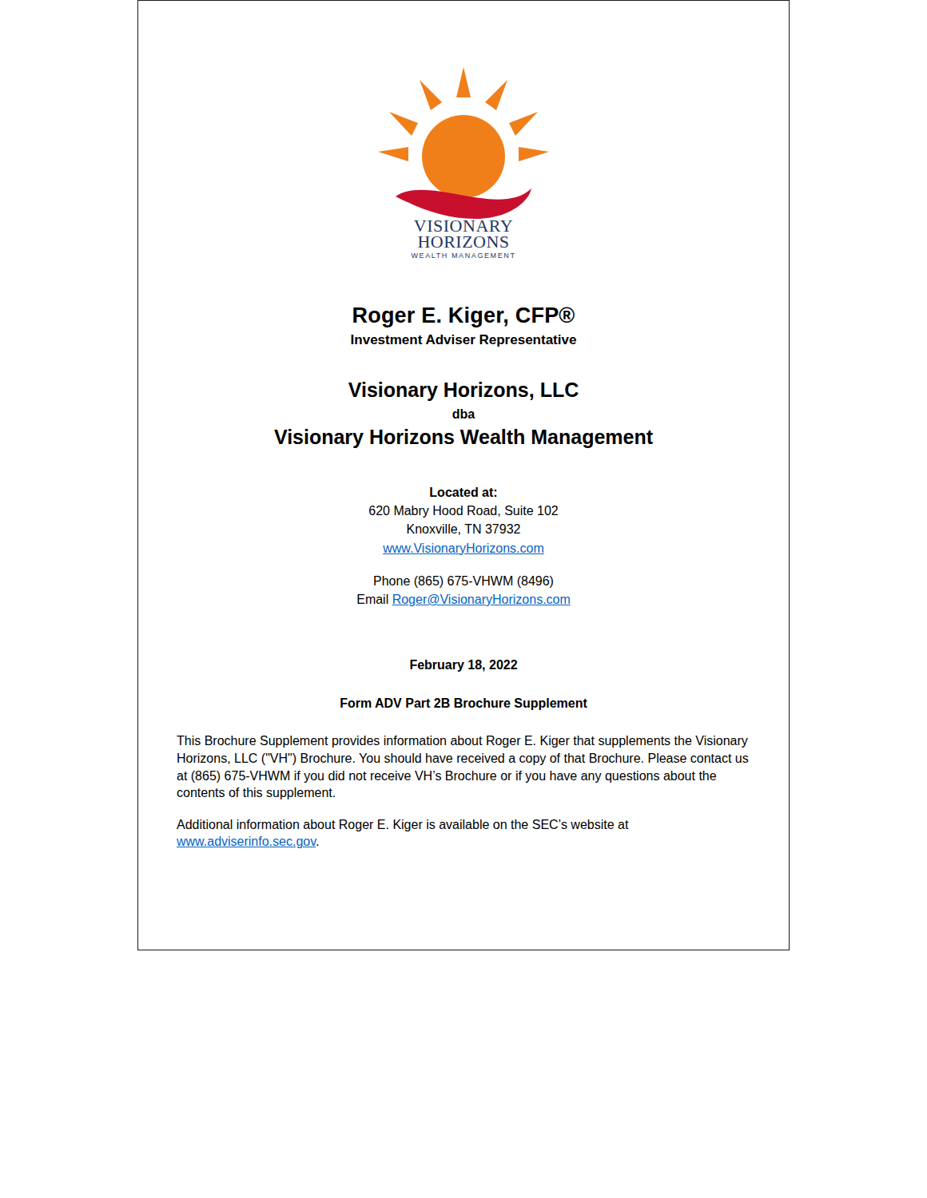VISIONARY HORIZONS WEALTH MANAGEMENT
Roger E. Kiger, CFP®
Investment Adviser Representative
Visionary Horizons, LLC
dba
Visionary Horizons Wealth Management
Located at:
620 Mabry Hood Road, Suite 102
Knoxville, TN 37932
www.VisionaryHorizons.com
Phone (865) 675-VHWM (8496)
Email Roger@VisionaryHorizons.com
February 18, 2022
Form ADV Part 2B Brochure Supplement
This Brochure Supplement provides information about Roger E. Kiger that supplements the Visionary Horizons, LLC ("VH") Brochure. You should have received a copy of that Brochure. Please contact us at (865) 675-VHWM if you did not receive VH’s Brochure or if you have any questions about the contents of this supplement.
Additional information about Roger E. Kiger is available on the SEC’s website at www.adviserinfo.sec.gov.